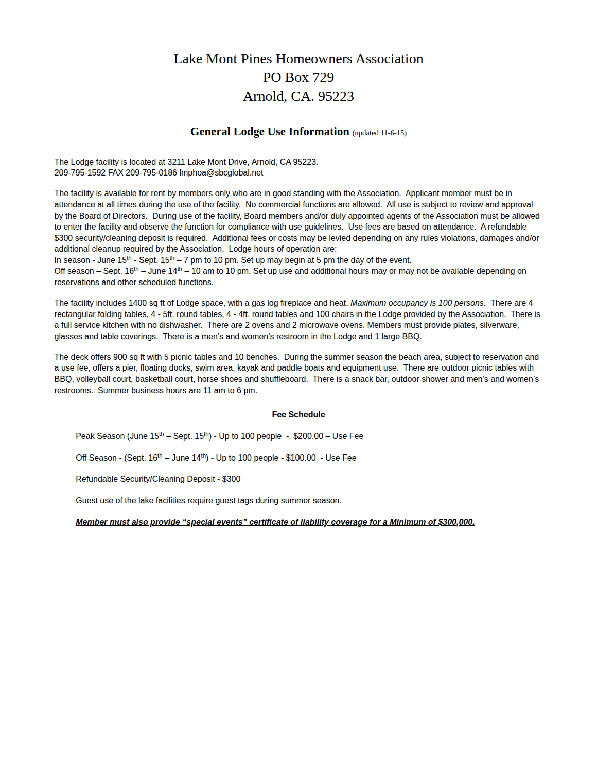Lake Mont Pines Homeowners Association
PO Box 729
Arnold, CA. 95223
General Lodge Use Information (updated 11-6-15)
The Lodge facility is located at 3211 Lake Mont Drive, Arnold, CA 95223.
209-795-1592 FAX 209-795-0186 lmphoa@sbcglobal.net
The facility is available for rent by members only who are in good standing with the Association. Applicant member must be in attendance at all times during the use of the facility. No commercial functions are allowed. All use is subject to review and approval by the Board of Directors. During use of the facility, Board members and/or duly appointed agents of the Association must be allowed to enter the facility and observe the function for compliance with use guidelines. Use fees are based on attendance. A refundable $300 security/cleaning deposit is required. Additional fees or costs may be levied depending on any rules violations, damages and/or additional cleanup required by the Association. Lodge hours of operation are:
In season - June 15th - Sept. 15th – 7 pm to 10 pm. Set up may begin at 5 pm the day of the event.
Off season – Sept. 16th – June 14th – 10 am to 10 pm. Set up use and additional hours may or may not be available depending on reservations and other scheduled functions.
The facility includes 1400 sq ft of Lodge space, with a gas log fireplace and heat. Maximum occupancy is 100 persons. There are 4 rectangular folding tables, 4 - 5ft. round tables, 4 - 4ft. round tables and 100 chairs in the Lodge provided by the Association. There is a full service kitchen with no dishwasher. There are 2 ovens and 2 microwave ovens. Members must provide plates, silverware, glasses and table coverings. There is a men’s and women’s restroom in the Lodge and 1 large BBQ.
The deck offers 900 sq ft with 5 picnic tables and 10 benches. During the summer season the beach area, subject to reservation and a use fee, offers a pier, floating docks, swim area, kayak and paddle boats and equipment use. There are outdoor picnic tables with BBQ, volleyball court, basketball court, horse shoes and shuffleboard. There is a snack bar, outdoor shower and men’s and women’s restrooms. Summer business hours are 11 am to 6 pm.
Fee Schedule
Peak Season (June 15th – Sept. 15th) - Up to 100 people - $200.00 – Use Fee
Off Season - (Sept. 16th – June 14th) - Up to 100 people - $100.00 - Use Fee
Refundable Security/Cleaning Deposit - $300
Guest use of the lake facilities require guest tags during summer season.
Member must also provide “special events” certificate of liability coverage for a Minimum of $300,000.